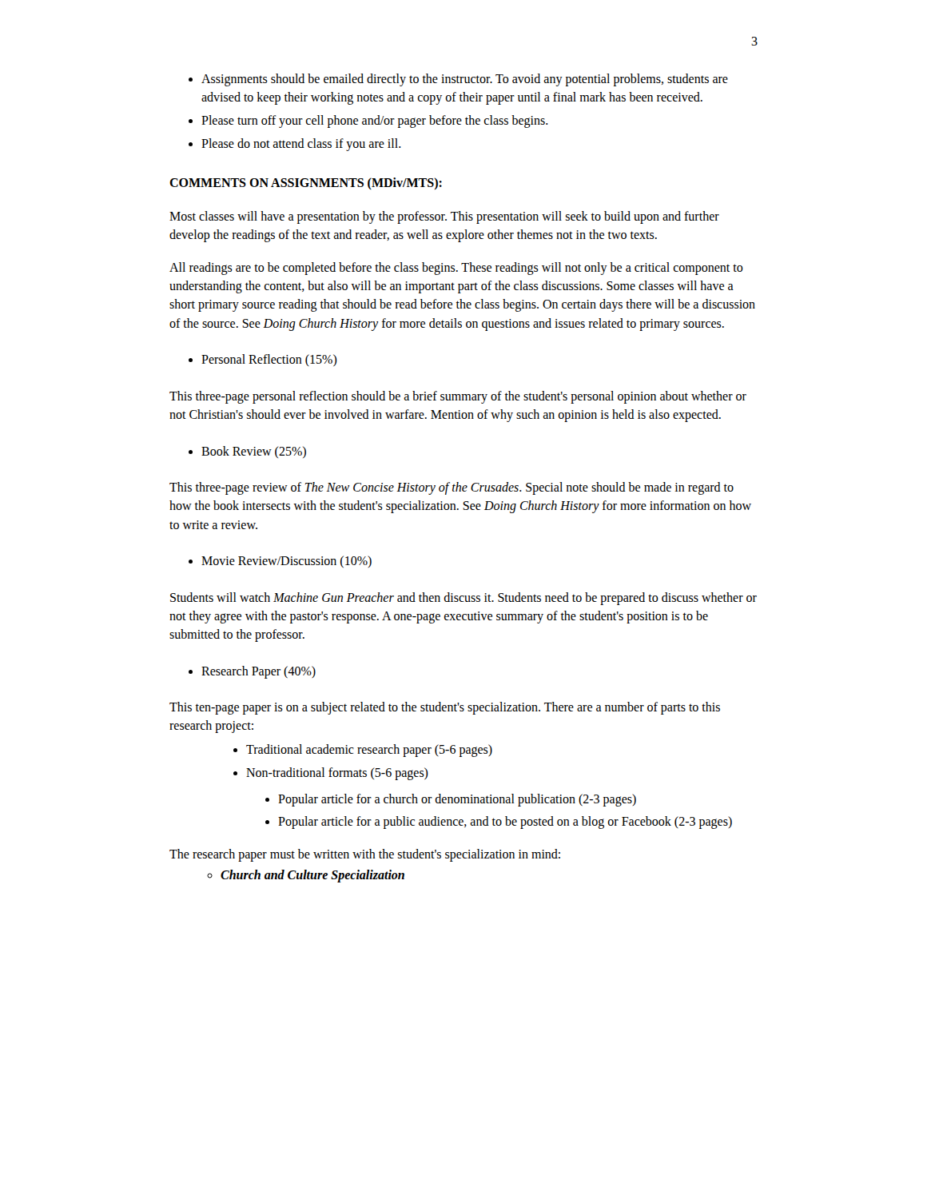3
Assignments should be emailed directly to the instructor. To avoid any potential problems, students are advised to keep their working notes and a copy of their paper until a final mark has been received.
Please turn off your cell phone and/or pager before the class begins.
Please do not attend class if you are ill.
COMMENTS ON ASSIGNMENTS (MDiv/MTS):
Most classes will have a presentation by the professor. This presentation will seek to build upon and further develop the readings of the text and reader, as well as explore other themes not in the two texts.
All readings are to be completed before the class begins. These readings will not only be a critical component to understanding the content, but also will be an important part of the class discussions. Some classes will have a short primary source reading that should be read before the class begins. On certain days there will be a discussion of the source. See Doing Church History for more details on questions and issues related to primary sources.
Personal Reflection (15%)
This three-page personal reflection should be a brief summary of the student's personal opinion about whether or not Christian's should ever be involved in warfare. Mention of why such an opinion is held is also expected.
Book Review (25%)
This three-page review of The New Concise History of the Crusades. Special note should be made in regard to how the book intersects with the student's specialization. See Doing Church History for more information on how to write a review.
Movie Review/Discussion (10%)
Students will watch Machine Gun Preacher and then discuss it. Students need to be prepared to discuss whether or not they agree with the pastor's response. A one-page executive summary of the student's position is to be submitted to the professor.
Research Paper (40%)
This ten-page paper is on a subject related to the student's specialization. There are a number of parts to this research project:
Traditional academic research paper (5-6 pages)
Non-traditional formats (5-6 pages)
Popular article for a church or denominational publication (2-3 pages)
Popular article for a public audience, and to be posted on a blog or Facebook (2-3 pages)
The research paper must be written with the student's specialization in mind:
Church and Culture Specialization